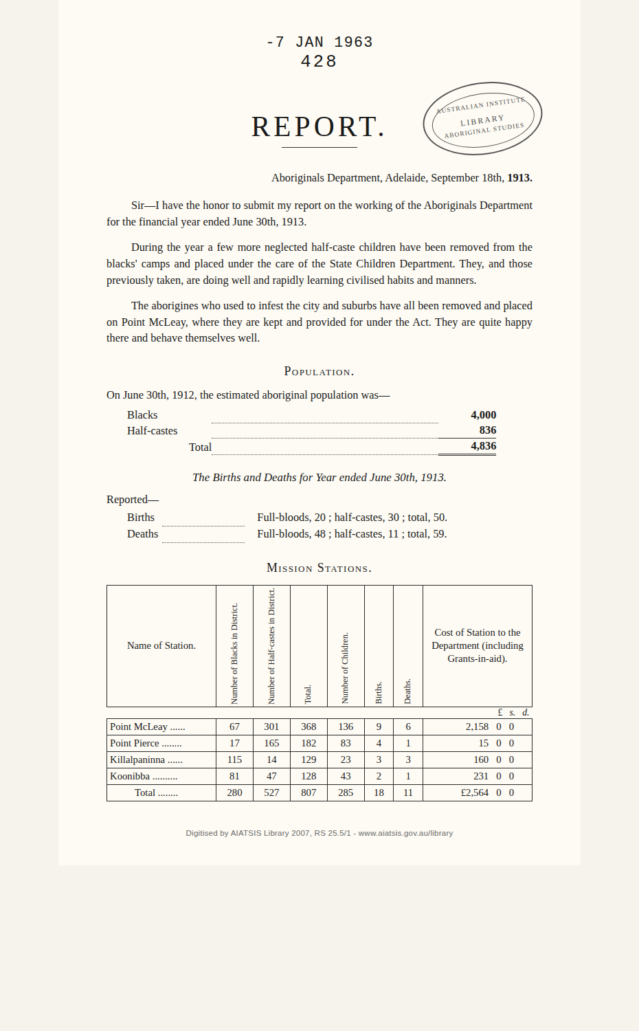-7 JAN 1963
428
AUSTRALIAN INSTITUTE LIBRARY ABORIGINAL STUDIES
REPORT.
Aboriginals Department, Adelaide, September 18th, 1913.
Sir—I have the honor to submit my report on the working of the Aboriginals Department for the financial year ended June 30th, 1913.
During the year a few more neglected half-caste children have been removed from the blacks' camps and placed under the care of the State Children Department. They, and those previously taken, are doing well and rapidly learning civilised habits and manners.
The aborigines who used to infest the city and suburbs have all been removed and placed on Point McLeay, where they are kept and provided for under the Act. They are quite happy there and behave themselves well.
Population.
On June 30th, 1912, the estimated aboriginal population was—
| Blacks | | 4,000 |
| Half-castes | | 836 |
| Total | | 4,836 |
The Births and Deaths for Year ended June 30th, 1913.
Reported—
| Births | | Full-bloods, 20 ; half-castes, 30 ; total, 50. |
| Deaths | | Full-bloods, 48 ; half-castes, 11 ; total, 59. |
Mission Stations.
| Name of Station. | Number of Blacks in District. | Number of Half-castes in District. | Total. | Number of Children. | Births. | Deaths. | Cost of Station to the Department (including Grants-in-aid). |
| --- | --- | --- | --- | --- | --- | --- | --- |
| | | | | | | | £ s. d. |
| Point McLeay ...... | 67 | 301 | 368 | 136 | 9 | 6 | 2,158 0 0 |
| Point Pierce ........ | 17 | 165 | 182 | 83 | 4 | 1 | 15 0 0 |
| Killalpaninna ...... | 115 | 14 | 129 | 23 | 3 | 3 | 160 0 0 |
| Koonibba .......... | 81 | 47 | 128 | 43 | 2 | 1 | 231 0 0 |
| Total ........ | 280 | 527 | 807 | 285 | 18 | 11 | £2,564 0 0 |
Digitised by AIATSIS Library 2007, RS 25.5/1 - www.aiatsis.gov.au/library